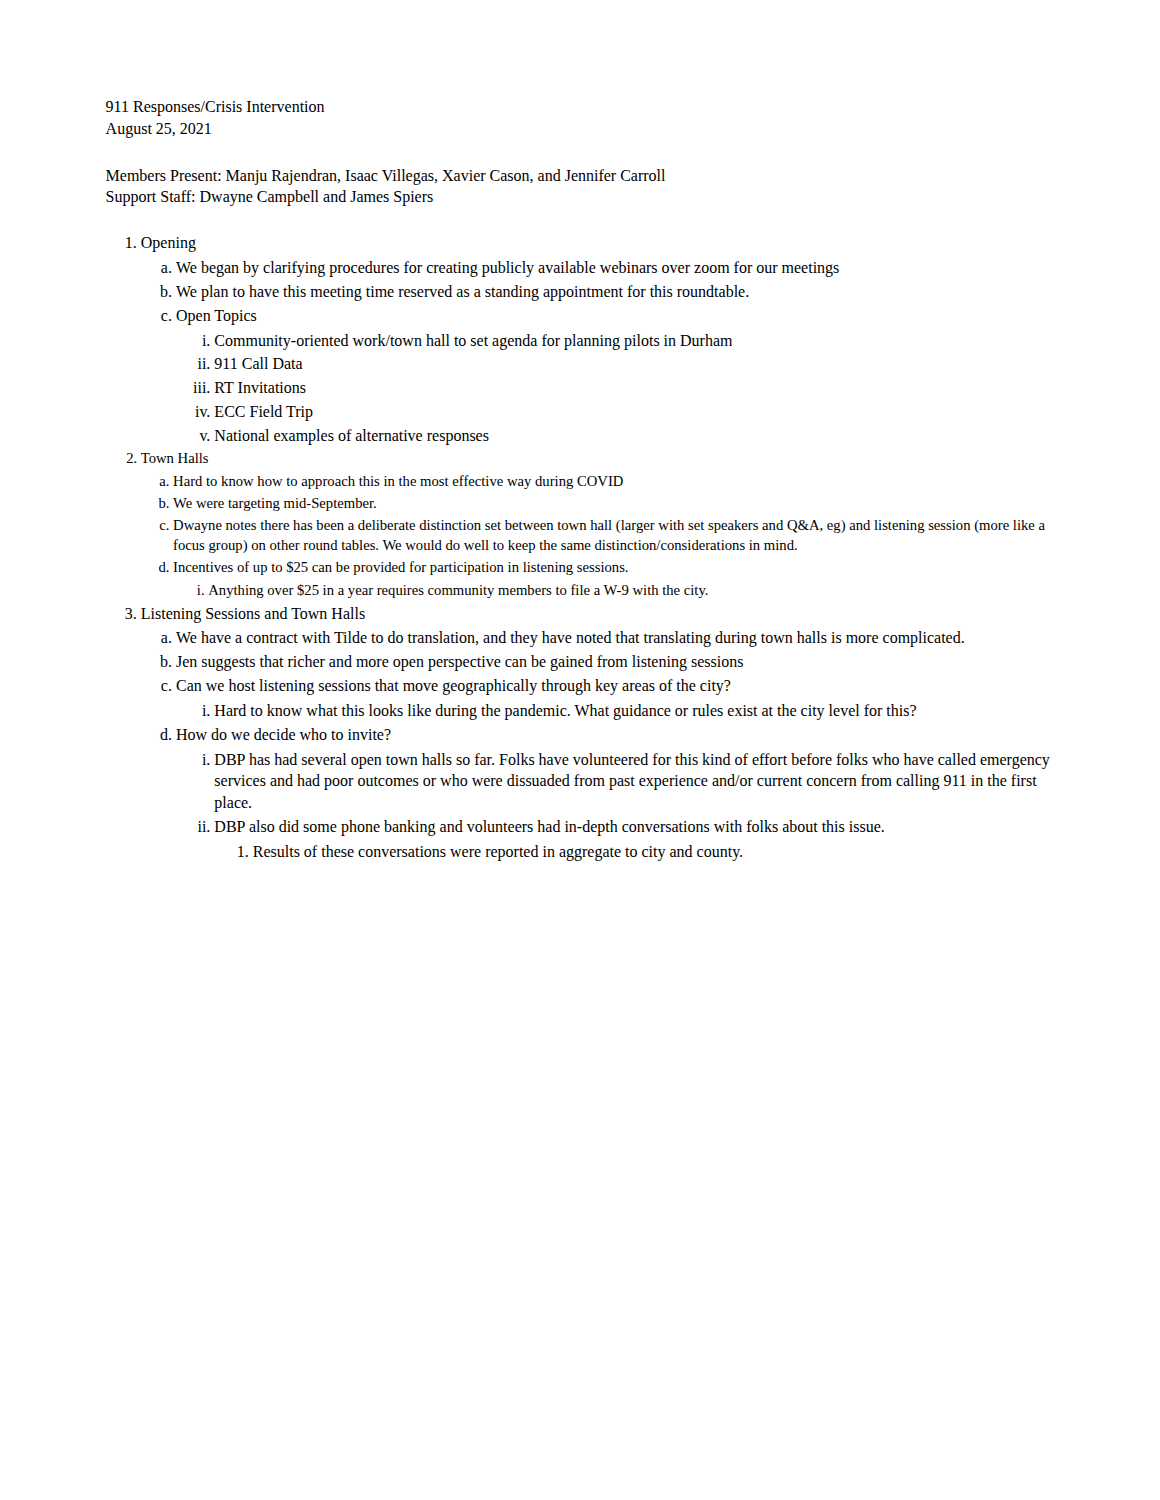911 Responses/Crisis Intervention
August 25, 2021
Members Present: Manju Rajendran, Isaac Villegas, Xavier Cason, and Jennifer Carroll
Support Staff: Dwayne Campbell and James Spiers
Opening
We began by clarifying procedures for creating publicly available webinars over zoom for our meetings
We plan to have this meeting time reserved as a standing appointment for this roundtable.
Open Topics
Community-oriented work/town hall to set agenda for planning pilots in Durham
911 Call Data
RT Invitations
ECC Field Trip
National examples of alternative responses
Town Halls
Hard to know how to approach this in the most effective way during COVID
We were targeting mid-September.
Dwayne notes there has been a deliberate distinction set between town hall (larger with set speakers and Q&A, eg) and listening session (more like a focus group) on other round tables. We would do well to keep the same distinction/considerations in mind.
Incentives of up to $25 can be provided for participation in listening sessions.
Anything over $25 in a year requires community members to file a W-9 with the city.
Listening Sessions and Town Halls
We have a contract with Tilde to do translation, and they have noted that translating during town halls is more complicated.
Jen suggests that richer and more open perspective can be gained from listening sessions
Can we host listening sessions that move geographically through key areas of the city?
Hard to know what this looks like during the pandemic. What guidance or rules exist at the city level for this?
How do we decide who to invite?
DBP has had several open town halls so far. Folks have volunteered for this kind of effort before folks who have called emergency services and had poor outcomes or who were dissuaded from past experience and/or current concern from calling 911 in the first place.
DBP also did some phone banking and volunteers had in-depth conversations with folks about this issue.
Results of these conversations were reported in aggregate to city and county.